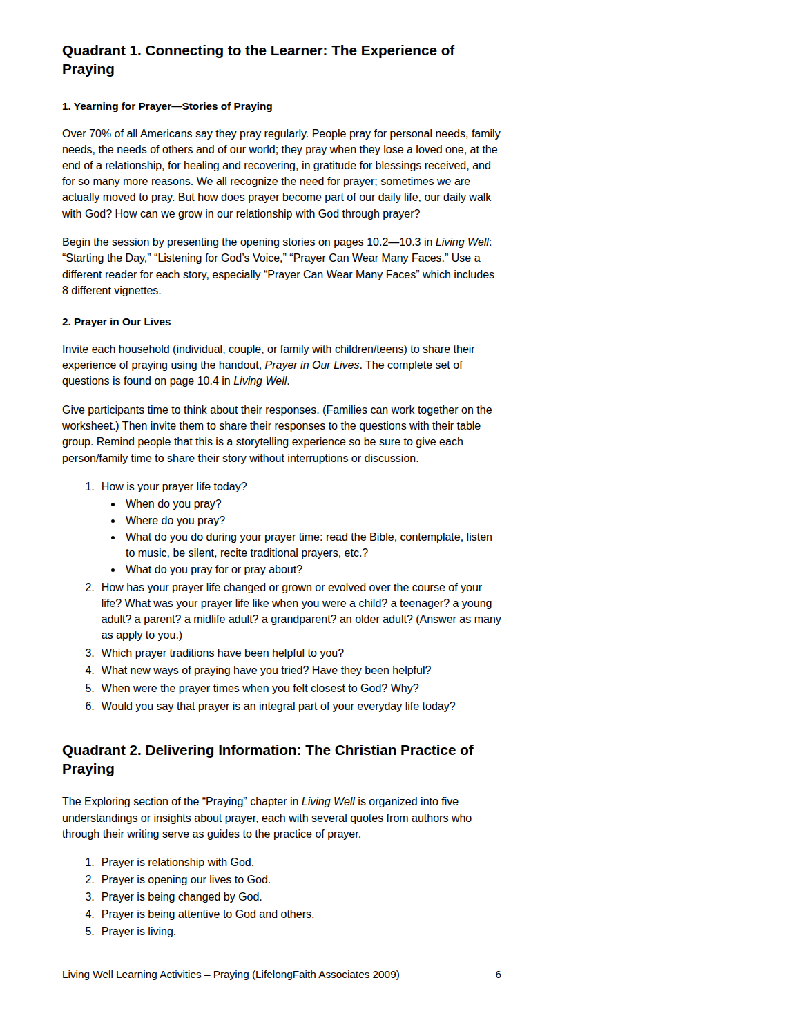Quadrant 1. Connecting to the Learner: The Experience of Praying
1. Yearning for Prayer—Stories of Praying
Over 70% of all Americans say they pray regularly. People pray for personal needs, family needs, the needs of others and of our world; they pray when they lose a loved one, at the end of a relationship, for healing and recovering, in gratitude for blessings received, and for so many more reasons. We all recognize the need for prayer; sometimes we are actually moved to pray. But how does prayer become part of our daily life, our daily walk with God? How can we grow in our relationship with God through prayer?
Begin the session by presenting the opening stories on pages 10.2—10.3 in Living Well: “Starting the Day,” “Listening for God’s Voice,” “Prayer Can Wear Many Faces.” Use a different reader for each story, especially “Prayer Can Wear Many Faces” which includes 8 different vignettes.
2. Prayer in Our Lives
Invite each household (individual, couple, or family with children/teens) to share their experience of praying using the handout, Prayer in Our Lives. The complete set of questions is found on page 10.4 in Living Well.
Give participants time to think about their responses. (Families can work together on the worksheet.) Then invite them to share their responses to the questions with their table group. Remind people that this is a storytelling experience so be sure to give each person/family time to share their story without interruptions or discussion.
How is your prayer life today?
When do you pray?
Where do you pray?
What do you do during your prayer time: read the Bible, contemplate, listen to music, be silent, recite traditional prayers, etc.?
What do you pray for or pray about?
How has your prayer life changed or grown or evolved over the course of your life? What was your prayer life like when you were a child? a teenager? a young adult? a parent? a midlife adult? a grandparent? an older adult? (Answer as many as apply to you.)
Which prayer traditions have been helpful to you?
What new ways of praying have you tried? Have they been helpful?
When were the prayer times when you felt closest to God? Why?
Would you say that prayer is an integral part of your everyday life today?
Quadrant 2. Delivering Information: The Christian Practice of Praying
The Exploring section of the “Praying” chapter in Living Well is organized into five understandings or insights about prayer, each with several quotes from authors who through their writing serve as guides to the practice of prayer.
Prayer is relationship with God.
Prayer is opening our lives to God.
Prayer is being changed by God.
Prayer is being attentive to God and others.
Prayer is living.
Living Well Learning Activities – Praying (LifelongFaith Associates 2009) 6